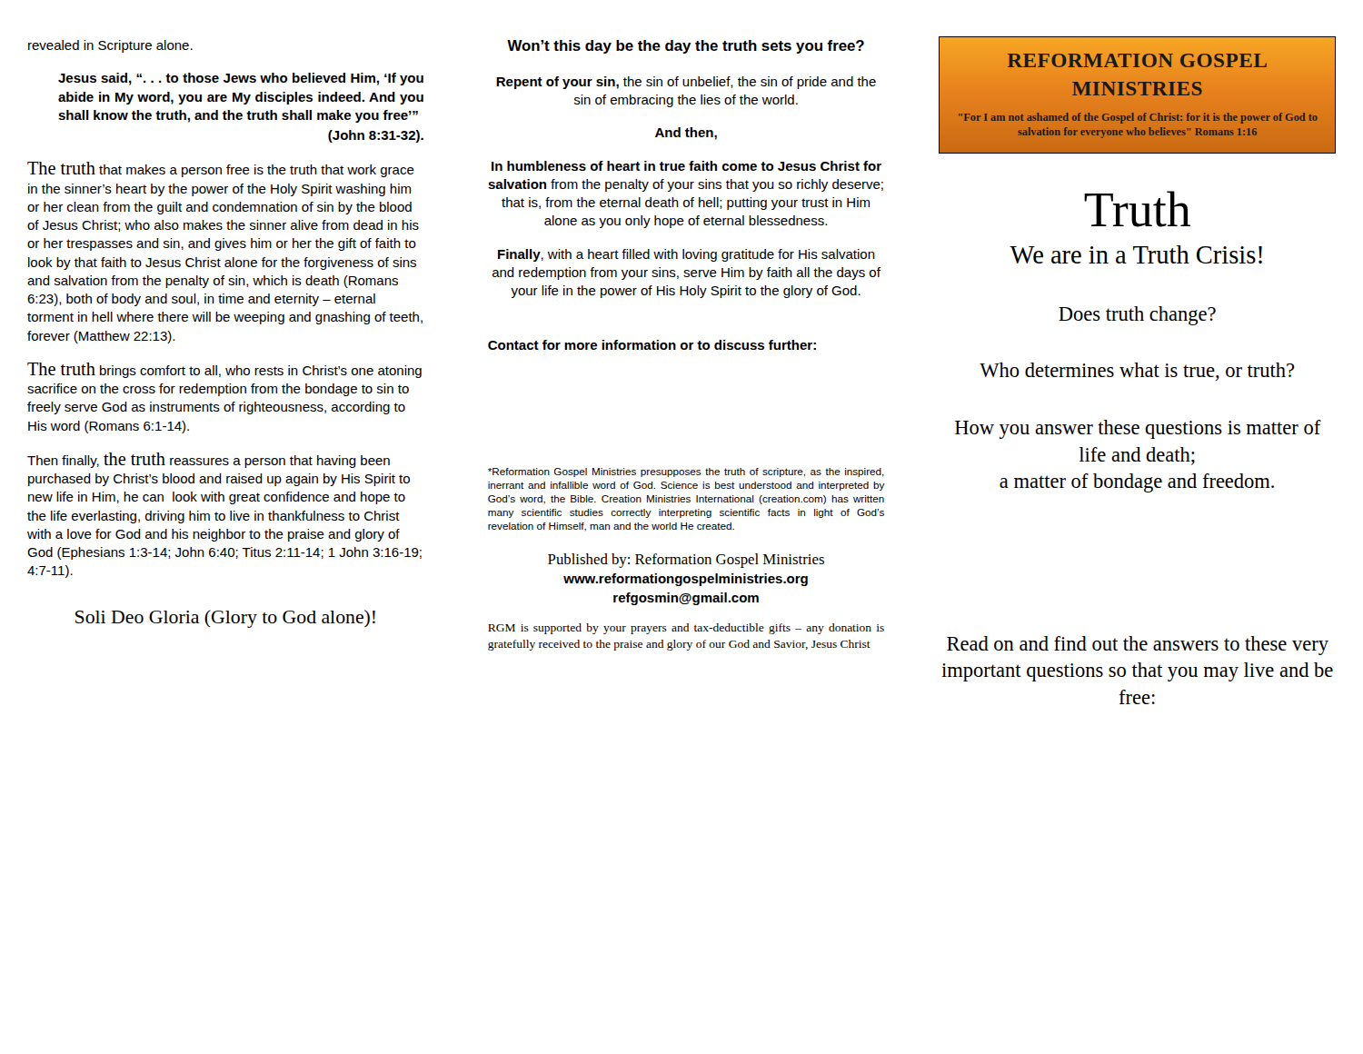revealed in Scripture alone.
Jesus said, “. . . to those Jews who believed Him, ‘If you abide in My word, you are My disciples indeed. And you shall know the truth, and the truth shall make you free’” (John 8:31-32).
The truth that makes a person free is the truth that work grace in the sinner’s heart by the power of the Holy Spirit washing him or her clean from the guilt and condemnation of sin by the blood of Jesus Christ; who also makes the sinner alive from dead in his or her trespasses and sin, and gives him or her the gift of faith to look by that faith to Jesus Christ alone for the forgiveness of sins and salvation from the penalty of sin, which is death (Romans 6:23), both of body and soul, in time and eternity – eternal torment in hell where there will be weeping and gnashing of teeth, forever (Matthew 22:13).
The truth brings comfort to all, who rests in Christ’s one atoning sacrifice on the cross for redemption from the bondage to sin to freely serve God as instruments of righteousness, according to His word (Romans 6:1-14).
Then finally, the truth reassures a person that having been purchased by Christ’s blood and raised up again by His Spirit to new life in Him, he can look with great confidence and hope to the life everlasting, driving him to live in thankfulness to Christ with a love for God and his neighbor to the praise and glory of God (Ephesians 1:3-14; John 6:40; Titus 2:11-14; 1 John 3:16-19; 4:7-11).
Soli Deo Gloria (Glory to God alone)!
Won’t this day be the day the truth sets you free?
Repent of your sin, the sin of unbelief, the sin of pride and the sin of embracing the lies of the world.
And then,
In humbleness of heart in true faith come to Jesus Christ for salvation from the penalty of your sins that you so richly deserve; that is, from the eternal death of hell; putting your trust in Him alone as you only hope of eternal blessedness.
Finally, with a heart filled with loving gratitude for His salvation and redemption from your sins, serve Him by faith all the days of your life in the power of His Holy Spirit to the glory of God.
Contact for more information or to discuss further:
*Reformation Gospel Ministries presupposes the truth of scripture, as the inspired, inerrant and infallible word of God. Science is best understood and interpreted by God’s word, the Bible. Creation Ministries International (creation.com) has written many scientific studies correctly interpreting scientific facts in light of God’s revelation of Himself, man and the world He created.
Published by: Reformation Gospel Ministries www.reformationgospelministries.org
refgosmin@gmail.com
RGM is supported by your prayers and tax-deductible gifts – any donation is gratefully received to the praise and glory of our God and Savior, Jesus Christ
REFORMATION GOSPEL MINISTRIES
"For I am not ashamed of the Gospel of Christ: for it is the power of God to salvation for everyone who believes" Romans 1:16
Truth
We are in a Truth Crisis!
Does truth change?
Who determines what is true, or truth?
How you answer these questions is matter of life and death;
a matter of bondage and freedom.
Read on and find out the answers to these very important questions so that you may live and be free: